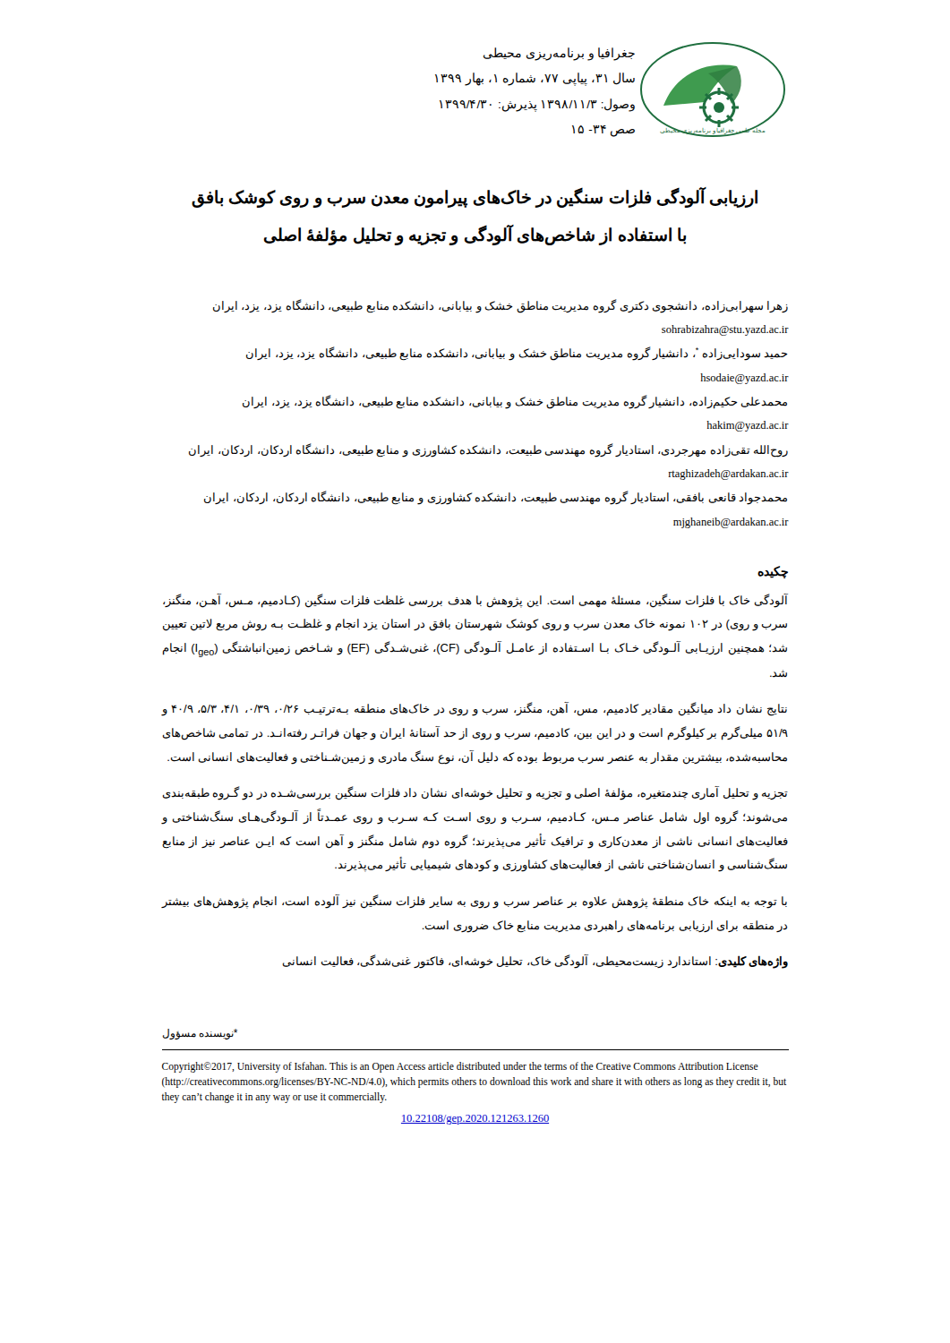مجله علمی جغرافیا و برنامه‌ریزی محیطی
جغرافیا و برنامه‌ریزی محیطی
سال ۳۱، پیاپی ۷۷، شماره ۱، بهار ۱۳۹۹
وصول: ۱۳۹۸/۱۱/۳ پذیرش: ۱۳۹۹/۴/۳۰
صص ۳۴- ۱۵
ارزیابی آلودگی فلزات سنگین در خاک‌های پیرامون معدن سرب و روی کوشک بافق
با استفاده از شاخص‌های آلودگی و تجزیه و تحلیل مؤلفۀ اصلی
زهرا سهرابی‌زاده، دانشجوی دکتری گروه مدیریت مناطق خشک و بیابانی، دانشکده منابع طبیعی، دانشگاه یزد، یزد، ایران
sohrabizahra@stu.yazd.ac.ir
حمید سودایی‌زاده *، دانشیار گروه مدیریت مناطق خشک و بیابانی، دانشکده منابع طبیعی، دانشگاه یزد، یزد، ایران
hsodaie@yazd.ac.ir
محمدعلی حکیم‌زاده، دانشیار گروه مدیریت مناطق خشک و بیابانی، دانشکده منابع طبیعی، دانشگاه یزد، یزد، ایران
hakim@yazd.ac.ir
روح‌الله تقی‌زاده مهرجردی، استادیار گروه مهندسی طبیعت، دانشکده کشاورزی و منابع طبیعی، دانشگاه اردکان، اردکان، ایران
rtaghizadeh@ardakan.ac.ir
محمدجواد قانعی بافقی، استادیار گروه مهندسی طبیعت، دانشکده کشاورزی و منابع طبیعی، دانشگاه اردکان، اردکان، ایران
mjghaneib@ardakan.ac.ir
چکیده
آلودگی خاک با فلزات سنگین، مسئلۀ مهمی است. این پژوهش با هدف بررسی غلظت فلزات سنگین (کـادمیم، مـس، آهـن، منگنز، سرب و روی) در ۱۰۲ نمونه خاک معدن سرب و روی کوشک شهرستان بافق در استان یزد انجام و غلظـت بـه روش مربع لاتین تعیین شد؛ همچنین ارزیـابی آلـودگی خـاک بـا اسـتفاده از عامـل آلـودگی (CF)، غنی‌شـدگی (EF) و شـاخص زمین‌انباشتگی (Igeo) انجام شد.
نتایج نشان داد میانگین مقادیر کادمیم، مس، آهن، منگنز، سرب و روی در خاک‌های منطقه بـه‌ترتیـب ۰/۲۶، ۰/۳۹، ۴/۱، ۵/۳، ۴۰/۹ و ۵۱/۹ میلی‌گرم بر کیلوگرم است و در این بین، کادمیم، سرب و روی از حد آستانۀ ایران و جهان فراتـر رفته‌انـد. در تمامی شاخص‌های محاسبه‌شده، بیشترین مقدار به عنصر سرب مربوط بوده که دلیل آن، نوع سنگ مادری و زمین‌شـناختی و فعالیت‌های انسانی است.
تجزیه و تحلیل آماری چندمتغیره، مؤلفۀ اصلی و تجزیه و تحلیل خوشه‌ای نشان داد فلزات سنگین بررسی‌شـده در دو گـروه طبقه‌بندی می‌شوند؛ گروه اول شامل عناصر مـس، کـادمیم، سـرب و روی اسـت کـه سـرب و روی عمـدتاً از آلـودگی‌هـای سنگ‌شناختی و فعالیت‌های انسانی ناشی از معدن‌کاری و ترافیک تأثیر می‌پذیرند؛ گروه دوم شامل منگنز و آهن است که ایـن عناصر نیز از منابع سنگ‌شناسی و انسان‌شناختی ناشی از فعالیت‌های کشاورزی و کودهای شیمیایی تأثیر می‌پذیرند.
با توجه به اینکه خاک منطقۀ پژوهش علاوه بر عناصر سرب و روی به سایر فلزات سنگین نیز آلوده است، انجام پژوهش‌های بیشتر در منطقه برای ارزیابی برنامه‌های راهبردی مدیریت منابع خاک ضروری است.
واژه‌های کلیدی: استاندارد زیست‌محیطی، آلودگی خاک، تحلیل خوشه‌ای، فاکتور غنی‌شدگی، فعالیت انسانی
*نویسنده مسؤول
Copyright©2017, University of Isfahan. This is an Open Access article distributed under the terms of the Creative Commons Attribution License (http://creativecommons.org/licenses/BY-NC-ND/4.0), which permits others to download this work and share it with others as long as they credit it, but they can’t change it in any way or use it commercially.
10.22108/gep.2020.121263.1260